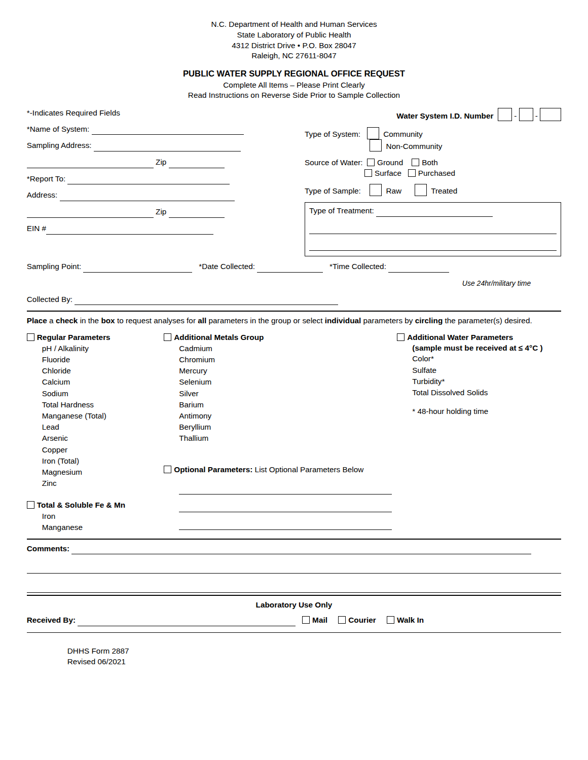N.C. Department of Health and Human Services
State Laboratory of Public Health
4312 District Drive • P.O. Box 28047
Raleigh, NC 27611-8047
PUBLIC WATER SUPPLY REGIONAL OFFICE REQUEST
Complete All Items – Please Print Clearly
Read Instructions on Reverse Side Prior to Sample Collection
| *-Indicates Required Fields *Name of System: Sampling Address: Zip *Report To: Address: Zip EIN # | Water System I.D. Number - - Type of System: Community Non-Community Source of Water: Ground Both Surface Purchased Type of Sample: Raw Treated Type of Treatment: |
Sampling Point: *Date Collected: *Time Collected:
Use 24hr/military time
Collected By:
Place a check in the box to request analyses for all parameters in the group or select individual parameters by circling the parameter(s) desired.
| Regular Parameters pH / Alkalinity Fluoride Chloride Calcium Sodium Total Hardness Manganese (Total) Lead Arsenic Copper Iron (Total) Magnesium Zinc Total & Soluble Fe & Mn Iron Manganese | Additional Metals Group Cadmium Chromium Mercury Selenium Silver Barium Antimony Beryllium Thallium Optional Parameters: List Optional Parameters Below | Additional Water Parameters (sample must be received at ≤ 4°C ) Color* Sulfate Turbidity* Total Dissolved Solids * 48-hour holding time |
Comments:
Laboratory Use Only
Received By: Mail Courier Walk In
DHHS Form 2887
Revised 06/2021